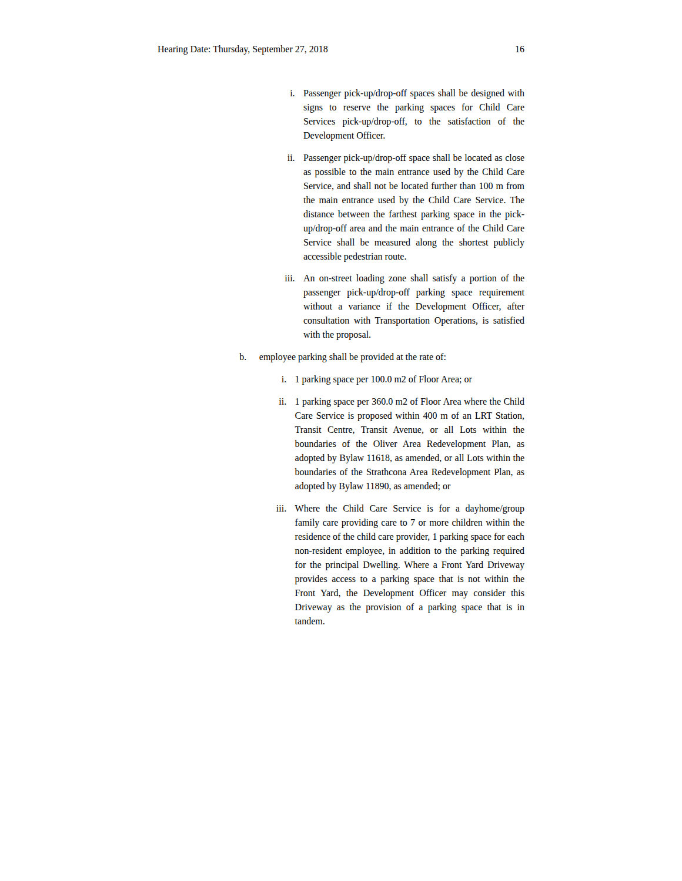Hearing Date: Thursday, September 27, 2018
16
i. Passenger pick-up/drop-off spaces shall be designed with signs to reserve the parking spaces for Child Care Services pick-up/drop-off, to the satisfaction of the Development Officer.
ii. Passenger pick-up/drop-off space shall be located as close as possible to the main entrance used by the Child Care Service, and shall not be located further than 100 m from the main entrance used by the Child Care Service. The distance between the farthest parking space in the pick-up/drop-off area and the main entrance of the Child Care Service shall be measured along the shortest publicly accessible pedestrian route.
iii. An on-street loading zone shall satisfy a portion of the passenger pick-up/drop-off parking space requirement without a variance if the Development Officer, after consultation with Transportation Operations, is satisfied with the proposal.
b. employee parking shall be provided at the rate of:
i. 1 parking space per 100.0 m2 of Floor Area; or
ii. 1 parking space per 360.0 m2 of Floor Area where the Child Care Service is proposed within 400 m of an LRT Station, Transit Centre, Transit Avenue, or all Lots within the boundaries of the Oliver Area Redevelopment Plan, as adopted by Bylaw 11618, as amended, or all Lots within the boundaries of the Strathcona Area Redevelopment Plan, as adopted by Bylaw 11890, as amended; or
iii. Where the Child Care Service is for a dayhome/group family care providing care to 7 or more children within the residence of the child care provider, 1 parking space for each non-resident employee, in addition to the parking required for the principal Dwelling. Where a Front Yard Driveway provides access to a parking space that is not within the Front Yard, the Development Officer may consider this Driveway as the provision of a parking space that is in tandem.